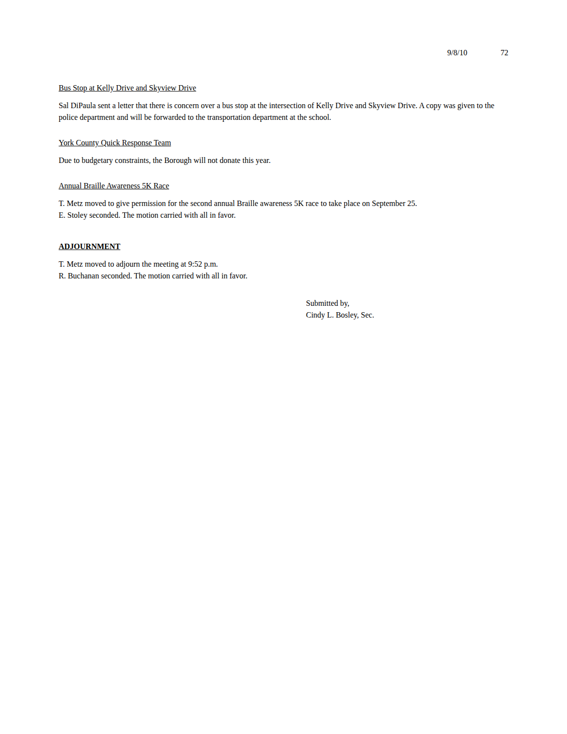9/8/10 72
Bus Stop at Kelly Drive and Skyview Drive
Sal DiPaula sent a letter that there is concern over a bus stop at the intersection of Kelly Drive and Skyview Drive. A copy was given to the police department and will be forwarded to the transportation department at the school.
York County Quick Response Team
Due to budgetary constraints, the Borough will not donate this year.
Annual Braille Awareness 5K Race
T. Metz moved to give permission for the second annual Braille awareness 5K race to take place on September 25.
E. Stoley seconded. The motion carried with all in favor.
ADJOURNMENT
T. Metz moved to adjourn the meeting at 9:52 p.m.
R. Buchanan seconded. The motion carried with all in favor.
Submitted by,
Cindy L. Bosley, Sec.